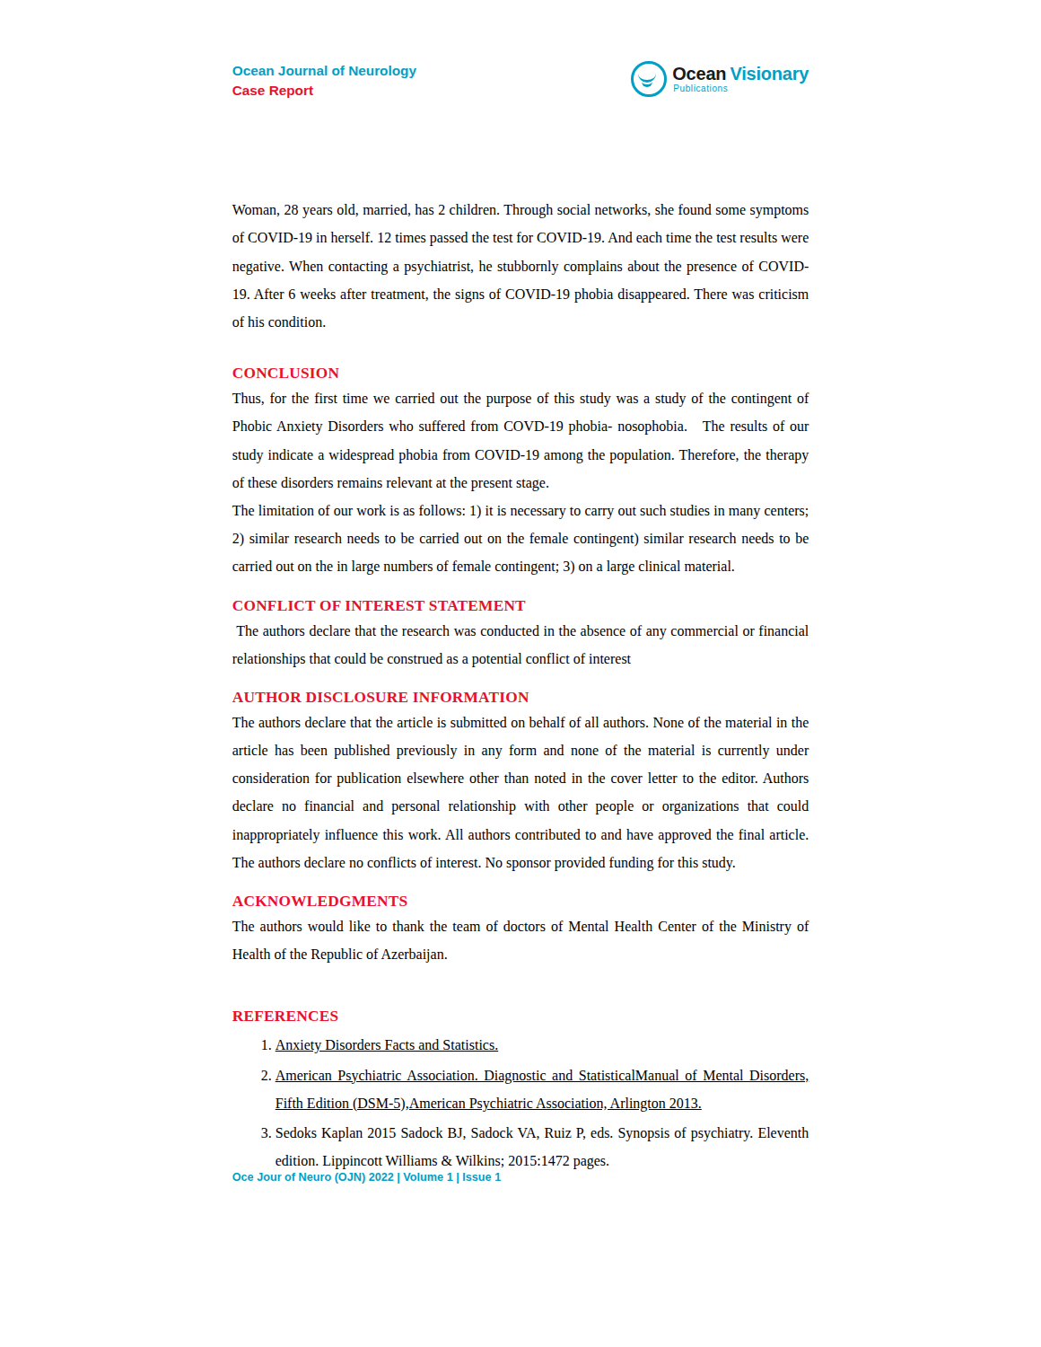Ocean Journal of Neurology
Case Report
Ocean Visionary Publications
Woman, 28 years old, married, has 2 children. Through social networks, she found some symptoms of COVID-19 in herself. 12 times passed the test for COVID-19. And each time the test results were negative. When contacting a psychiatrist, he stubbornly complains about the presence of COVID-19. After 6 weeks after treatment, the signs of COVID-19 phobia disappeared. There was criticism of his condition.
CONCLUSION
Thus, for the first time we carried out the purpose of this study was a study of the contingent of Phobic Anxiety Disorders who suffered from COVD-19 phobia- nosophobia. The results of our study indicate a widespread phobia from COVID-19 among the population. Therefore, the therapy of these disorders remains relevant at the present stage.
The limitation of our work is as follows: 1) it is necessary to carry out such studies in many centers; 2) similar research needs to be carried out on the female contingent) similar research needs to be carried out on the in large numbers of female contingent; 3) on a large clinical material.
CONFLICT OF INTEREST STATEMENT
The authors declare that the research was conducted in the absence of any commercial or financial relationships that could be construed as a potential conflict of interest
AUTHOR DISCLOSURE INFORMATION
The authors declare that the article is submitted on behalf of all authors. None of the material in the article has been published previously in any form and none of the material is currently under consideration for publication elsewhere other than noted in the cover letter to the editor. Authors declare no financial and personal relationship with other people or organizations that could inappropriately influence this work. All authors contributed to and have approved the final article. The authors declare no conflicts of interest. No sponsor provided funding for this study.
ACKNOWLEDGMENTS
The authors would like to thank the team of doctors of Mental Health Center of the Ministry of Health of the Republic of Azerbaijan.
REFERENCES
Anxiety Disorders Facts and Statistics.
American Psychiatric Association. Diagnostic and StatisticalManual of Mental Disorders, Fifth Edition (DSM-5),American Psychiatric Association, Arlington 2013.
Sedoks Kaplan 2015 Sadock BJ, Sadock VA, Ruiz P, eds. Synopsis of psychiatry. Eleventh edition. Lippincott Williams & Wilkins; 2015:1472 pages.
Oce Jour of Neuro (OJN) 2022 | Volume 1 | Issue 1